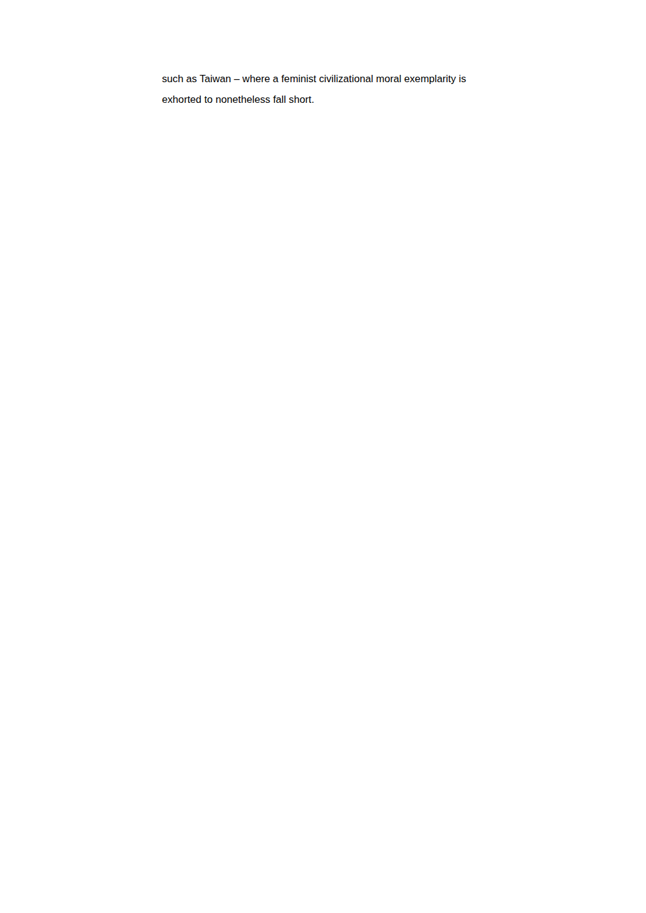such as Taiwan – where a feminist civilizational moral exemplarity is exhorted to nonetheless fall short.